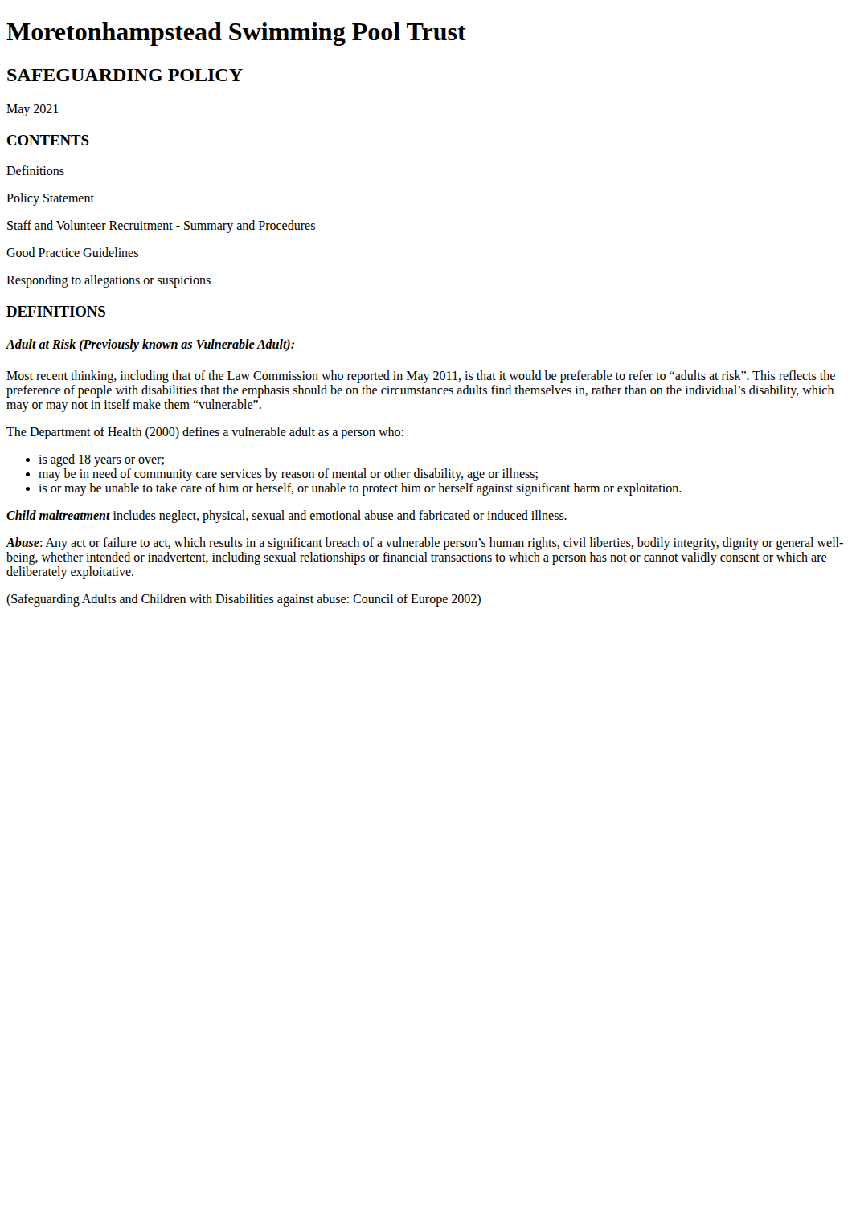Moretonhampstead Swimming Pool Trust
SAFEGUARDING POLICY
May 2021
CONTENTS
Definitions
Policy Statement
Staff and Volunteer Recruitment - Summary and Procedures
Good Practice Guidelines
Responding to allegations or suspicions
DEFINITIONS
Adult at Risk (Previously known as Vulnerable Adult):
Most recent thinking, including that of the Law Commission who reported in May 2011, is that it would be preferable to refer to “adults at risk”. This reflects the preference of people with disabilities that the emphasis should be on the circumstances adults find themselves in, rather than on the individual’s disability, which may or may not in itself make them “vulnerable”.
The Department of Health (2000) defines a vulnerable adult as a person who:
is aged 18 years or over;
may be in need of community care services by reason of mental or other disability, age or illness;
is or may be unable to take care of him or herself, or unable to protect him or herself against significant harm or exploitation.
Child maltreatment includes neglect, physical, sexual and emotional abuse and fabricated or induced illness.
Abuse: Any act or failure to act, which results in a significant breach of a vulnerable person’s human rights, civil liberties, bodily integrity, dignity or general well-being, whether intended or inadvertent, including sexual relationships or financial transactions to which a person has not or cannot validly consent or which are deliberately exploitative.
(Safeguarding Adults and Children with Disabilities against abuse: Council of Europe 2002)